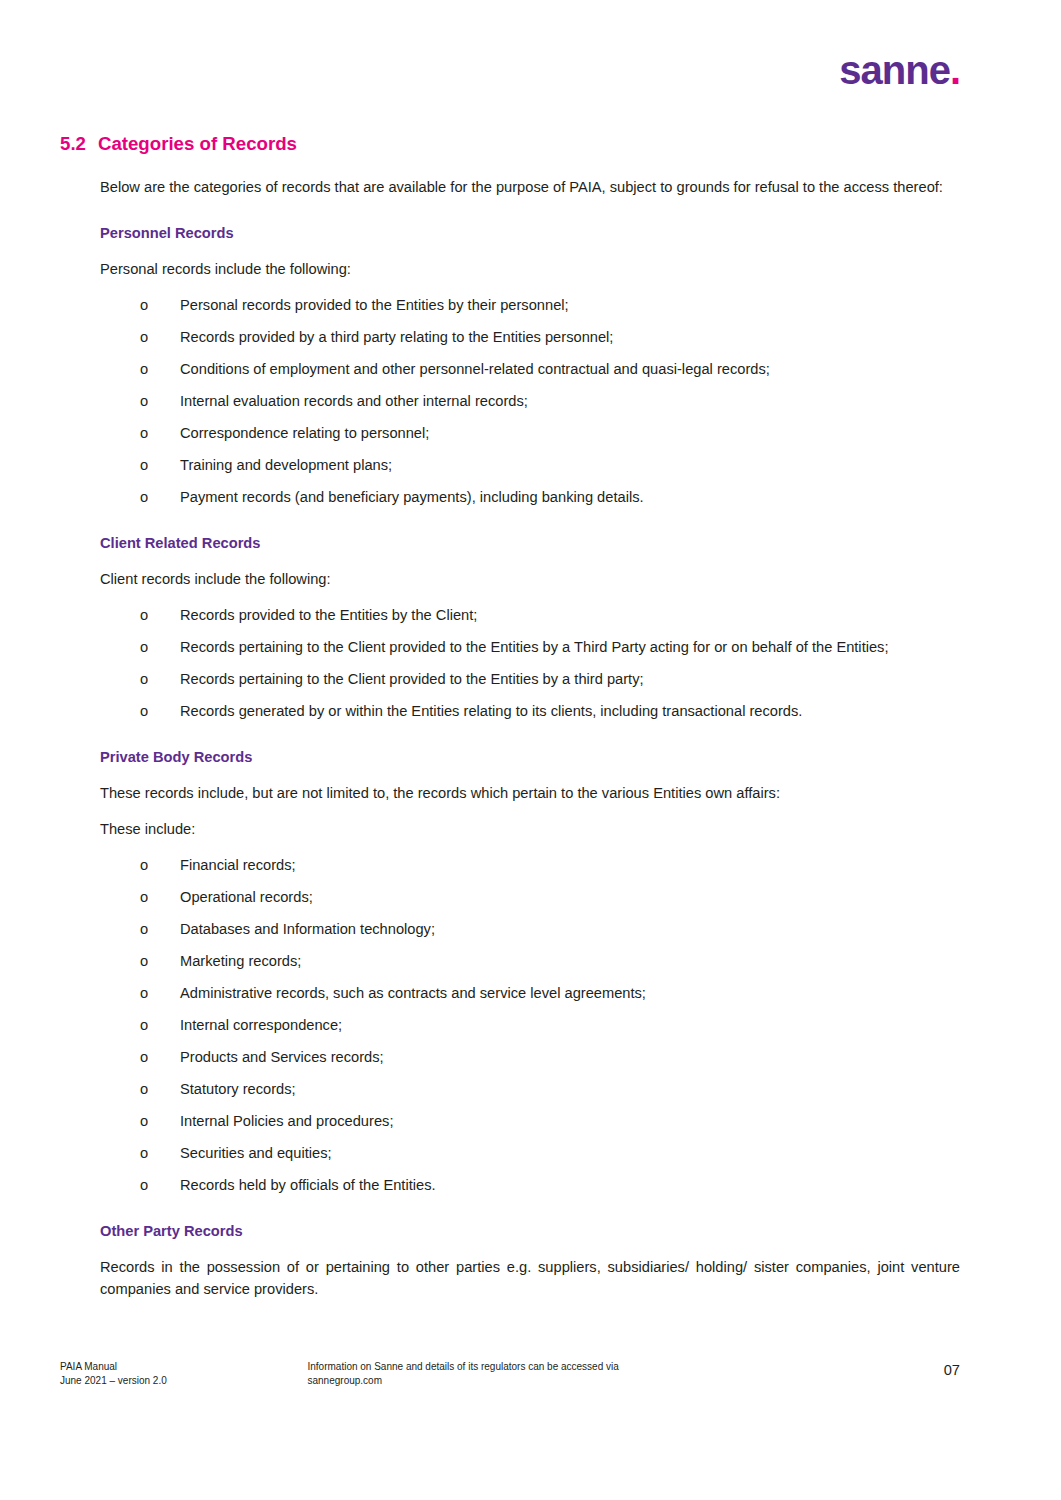sanne.
5.2 Categories of Records
Below are the categories of records that are available for the purpose of PAIA, subject to grounds for refusal to the access thereof:
Personnel Records
Personal records include the following:
Personal records provided to the Entities by their personnel;
Records provided by a third party relating to the Entities personnel;
Conditions of employment and other personnel-related contractual and quasi-legal records;
Internal evaluation records and other internal records;
Correspondence relating to personnel;
Training and development plans;
Payment records (and beneficiary payments), including banking details.
Client Related Records
Client records include the following:
Records provided to the Entities by the Client;
Records pertaining to the Client provided to the Entities by a Third Party acting for or on behalf of the Entities;
Records pertaining to the Client provided to the Entities by a third party;
Records generated by or within the Entities relating to its clients, including transactional records.
Private Body Records
These records include, but are not limited to, the records which pertain to the various Entities own affairs:
These include:
Financial records;
Operational records;
Databases and Information technology;
Marketing records;
Administrative records, such as contracts and service level agreements;
Internal correspondence;
Products and Services records;
Statutory records;
Internal Policies and procedures;
Securities and equities;
Records held by officials of the Entities.
Other Party Records
Records in the possession of or pertaining to other parties e.g. suppliers, subsidiaries/ holding/ sister companies, joint venture companies and service providers.
PAIA Manual
June 2021 – version 2.0
Information on Sanne and details of its regulators can be accessed via
sannegroup.com
07